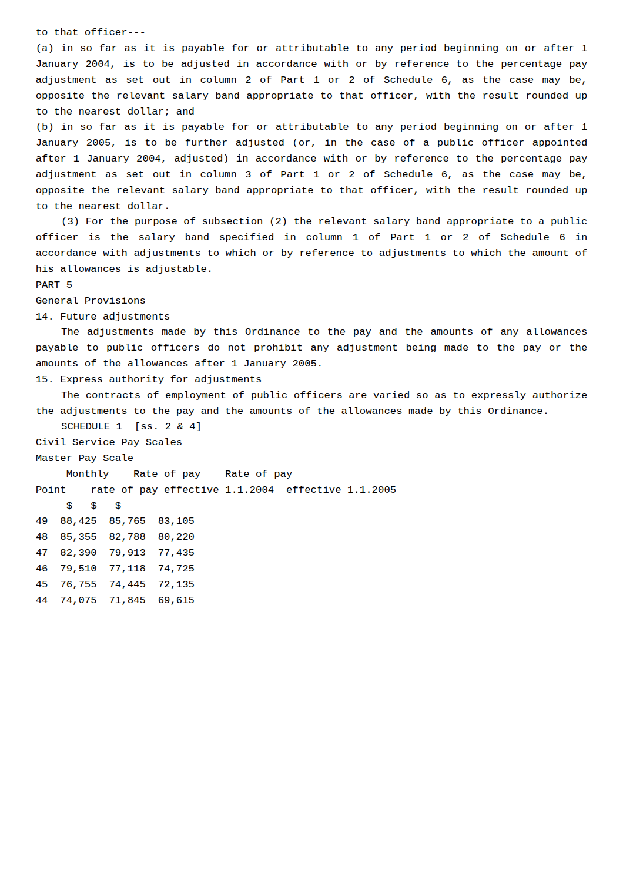to that officer---
(a) in so far as it is payable for or attributable to any period beginning on or after 1 January 2004, is to be adjusted in accordance with or by reference to the percentage pay adjustment as set out in column 2 of Part 1 or 2 of Schedule 6, as the case may be, opposite the relevant salary band appropriate to that officer, with the result rounded up to the nearest dollar; and
(b) in so far as it is payable for or attributable to any period beginning on or after 1 January 2005, is to be further adjusted (or, in the case of a public officer appointed after 1 January 2004, adjusted) in accordance with or by reference to the percentage pay adjustment as set out in column 3 of Part 1 or 2 of Schedule 6, as the case may be, opposite the relevant salary band appropriate to that officer, with the result rounded up to the nearest dollar.
(3) For the purpose of subsection (2) the relevant salary band appropriate to a public officer is the salary band specified in column 1 of Part 1 or 2 of Schedule 6 in accordance with adjustments to which or by reference to adjustments to which the amount of his allowances is adjustable.
PART 5
General Provisions
14. Future adjustments
The adjustments made by this Ordinance to the pay and the amounts of any allowances payable to public officers do not prohibit any adjustment being made to the pay or the amounts of the allowances after 1 January 2005.
15. Express authority for adjustments
The contracts of employment of public officers are varied so as to expressly authorize the adjustments to the pay and the amounts of the allowances made by this Ordinance.
SCHEDULE 1 [ss. 2 & 4]
Civil Service Pay Scales
Master Pay Scale
Monthly Rate of pay Rate of pay Point rate of pay effective 1.1.2004 effective 1.1.2005 $ $ $ 49 88,425 85,765 83,105 48 85,355 82,788 80,220 47 82,390 79,913 77,435 46 79,510 77,118 74,725 45 76,755 74,445 72,135 44 74,075 71,845 69,615